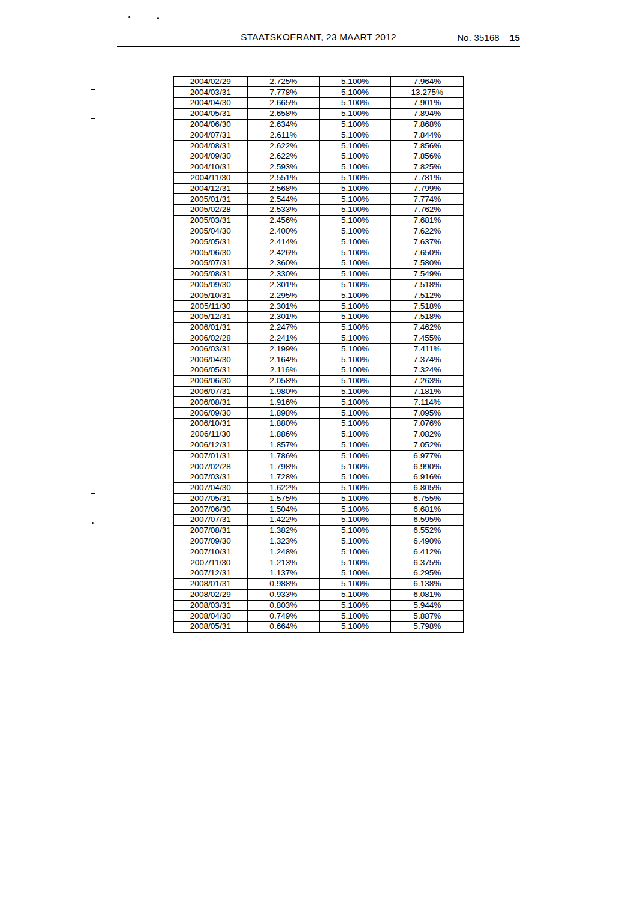STAATSKOERANT, 23 MAART 2012
No. 3516815
| 2004/02/29 | 2.725% | 5.100% | 7.964% |
| 2004/03/31 | 7.778% | 5.100% | 13.275% |
| 2004/04/30 | 2.665% | 5.100% | 7.901% |
| 2004/05/31 | 2.658% | 5.100% | 7.894% |
| 2004/06/30 | 2.634% | 5.100% | 7.868% |
| 2004/07/31 | 2.611% | 5.100% | 7.844% |
| 2004/08/31 | 2.622% | 5.100% | 7.856% |
| 2004/09/30 | 2.622% | 5.100% | 7.856% |
| 2004/10/31 | 2.593% | 5.100% | 7.825% |
| 2004/11/30 | 2.551% | 5.100% | 7.781% |
| 2004/12/31 | 2.568% | 5.100% | 7.799% |
| 2005/01/31 | 2.544% | 5.100% | 7.774% |
| 2005/02/28 | 2.533% | 5.100% | 7.762% |
| 2005/03/31 | 2.456% | 5.100% | 7.681% |
| 2005/04/30 | 2.400% | 5.100% | 7.622% |
| 2005/05/31 | 2.414% | 5.100% | 7.637% |
| 2005/06/30 | 2.426% | 5.100% | 7.650% |
| 2005/07/31 | 2.360% | 5.100% | 7.580% |
| 2005/08/31 | 2.330% | 5.100% | 7.549% |
| 2005/09/30 | 2.301% | 5.100% | 7.518% |
| 2005/10/31 | 2.295% | 5.100% | 7.512% |
| 2005/11/30 | 2.301% | 5.100% | 7.518% |
| 2005/12/31 | 2.301% | 5.100% | 7.518% |
| 2006/01/31 | 2.247% | 5.100% | 7.462% |
| 2006/02/28 | 2.241% | 5.100% | 7.455% |
| 2006/03/31 | 2.199% | 5.100% | 7.411% |
| 2006/04/30 | 2.164% | 5.100% | 7.374% |
| 2006/05/31 | 2.116% | 5.100% | 7.324% |
| 2006/06/30 | 2.058% | 5.100% | 7.263% |
| 2006/07/31 | 1.980% | 5.100% | 7.181% |
| 2006/08/31 | 1.916% | 5.100% | 7.114% |
| 2006/09/30 | 1.898% | 5.100% | 7.095% |
| 2006/10/31 | 1.880% | 5.100% | 7.076% |
| 2006/11/30 | 1.886% | 5.100% | 7.082% |
| 2006/12/31 | 1.857% | 5.100% | 7.052% |
| 2007/01/31 | 1.786% | 5.100% | 6.977% |
| 2007/02/28 | 1.798% | 5.100% | 6.990% |
| 2007/03/31 | 1.728% | 5.100% | 6.916% |
| 2007/04/30 | 1.622% | 5.100% | 6.805% |
| 2007/05/31 | 1.575% | 5.100% | 6.755% |
| 2007/06/30 | 1.504% | 5.100% | 6.681% |
| 2007/07/31 | 1.422% | 5.100% | 6.595% |
| 2007/08/31 | 1.382% | 5.100% | 6.552% |
| 2007/09/30 | 1.323% | 5.100% | 6.490% |
| 2007/10/31 | 1.248% | 5.100% | 6.412% |
| 2007/11/30 | 1.213% | 5.100% | 6.375% |
| 2007/12/31 | 1.137% | 5.100% | 6.295% |
| 2008/01/31 | 0.988% | 5.100% | 6.138% |
| 2008/02/29 | 0.933% | 5.100% | 6.081% |
| 2008/03/31 | 0.803% | 5.100% | 5.944% |
| 2008/04/30 | 0.749% | 5.100% | 5.887% |
| 2008/05/31 | 0.664% | 5.100% | 5.798% |